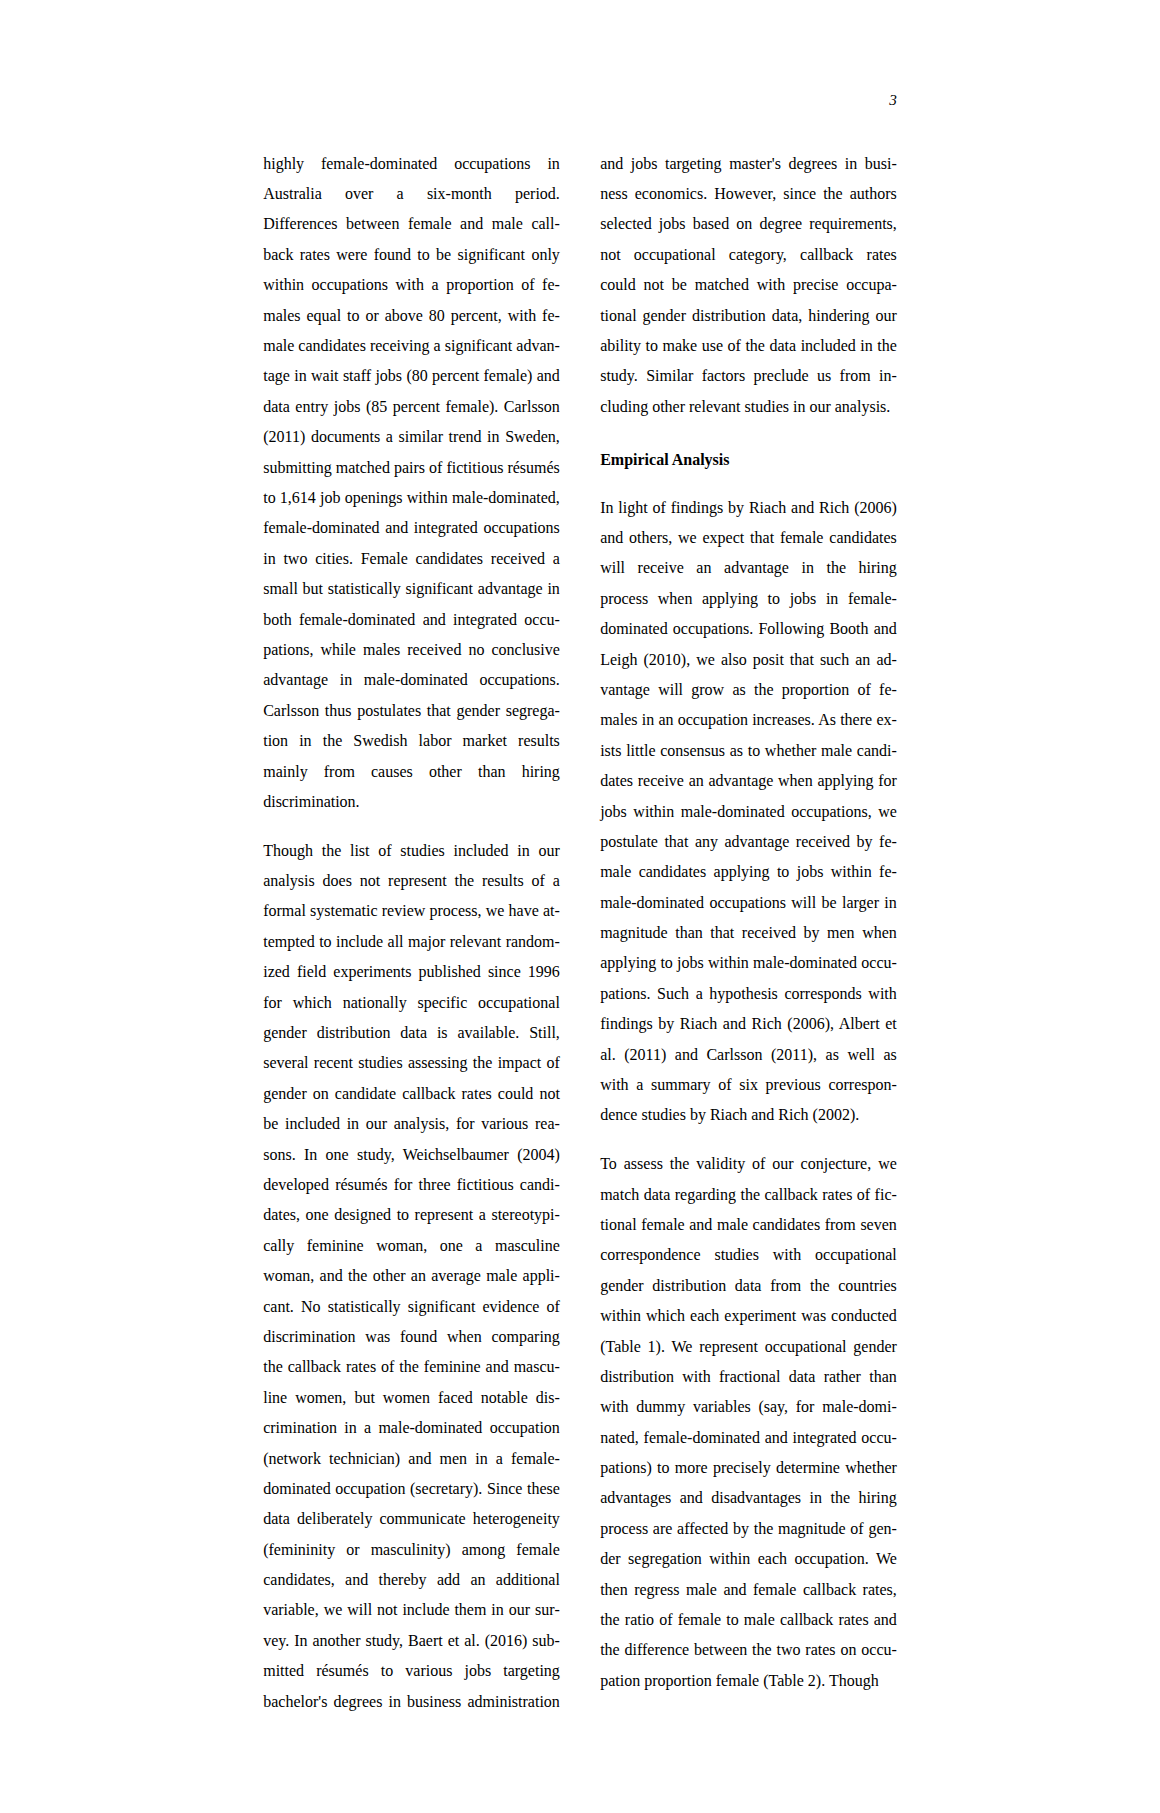3
highly female-dominated occupations in Australia over a six-month period. Differences between female and male callback rates were found to be significant only within occupations with a proportion of females equal to or above 80 percent, with female candidates receiving a significant advantage in wait staff jobs (80 percent female) and data entry jobs (85 percent female). Carlsson (2011) documents a similar trend in Sweden, submitting matched pairs of fictitious résumés to 1,614 job openings within male-dominated, female-dominated and integrated occupations in two cities. Female candidates received a small but statistically significant advantage in both female-dominated and integrated occupations, while males received no conclusive advantage in male-dominated occupations. Carlsson thus postulates that gender segregation in the Swedish labor market results mainly from causes other than hiring discrimination.
Though the list of studies included in our analysis does not represent the results of a formal systematic review process, we have attempted to include all major relevant randomized field experiments published since 1996 for which nationally specific occupational gender distribution data is available. Still, several recent studies assessing the impact of gender on candidate callback rates could not be included in our analysis, for various reasons. In one study, Weichselbaumer (2004) developed résumés for three fictitious candidates, one designed to represent a stereotypically feminine woman, one a masculine woman, and the other an average male applicant. No statistically significant evidence of discrimination was found when comparing the callback rates of the feminine and masculine women, but women faced notable discrimination in a male-dominated occupation (network technician) and men in a female-dominated occupation (secretary). Since these data deliberately communicate heterogeneity (femininity or masculinity) among female candidates, and thereby add an additional variable, we will not include them in our survey. In another study, Baert et al. (2016) submitted résumés to various jobs targeting bachelor's degrees in business administration and jobs targeting master's degrees in business economics. However, since the authors selected jobs based on degree requirements, not occupational category, callback rates could not be matched with precise occupational gender distribution data, hindering our ability to make use of the data included in the study. Similar factors preclude us from including other relevant studies in our analysis.
Empirical Analysis
In light of findings by Riach and Rich (2006) and others, we expect that female candidates will receive an advantage in the hiring process when applying to jobs in female-dominated occupations. Following Booth and Leigh (2010), we also posit that such an advantage will grow as the proportion of females in an occupation increases. As there exists little consensus as to whether male candidates receive an advantage when applying for jobs within male-dominated occupations, we postulate that any advantage received by female candidates applying to jobs within female-dominated occupations will be larger in magnitude than that received by men when applying to jobs within male-dominated occupations. Such a hypothesis corresponds with findings by Riach and Rich (2006), Albert et al. (2011) and Carlsson (2011), as well as with a summary of six previous correspondence studies by Riach and Rich (2002).
To assess the validity of our conjecture, we match data regarding the callback rates of fictional female and male candidates from seven correspondence studies with occupational gender distribution data from the countries within which each experiment was conducted (Table 1). We represent occupational gender distribution with fractional data rather than with dummy variables (say, for male-dominated, female-dominated and integrated occupations) to more precisely determine whether advantages and disadvantages in the hiring process are affected by the magnitude of gender segregation within each occupation. We then regress male and female callback rates, the ratio of female to male callback rates and the difference between the two rates on occupation proportion female (Table 2). Though